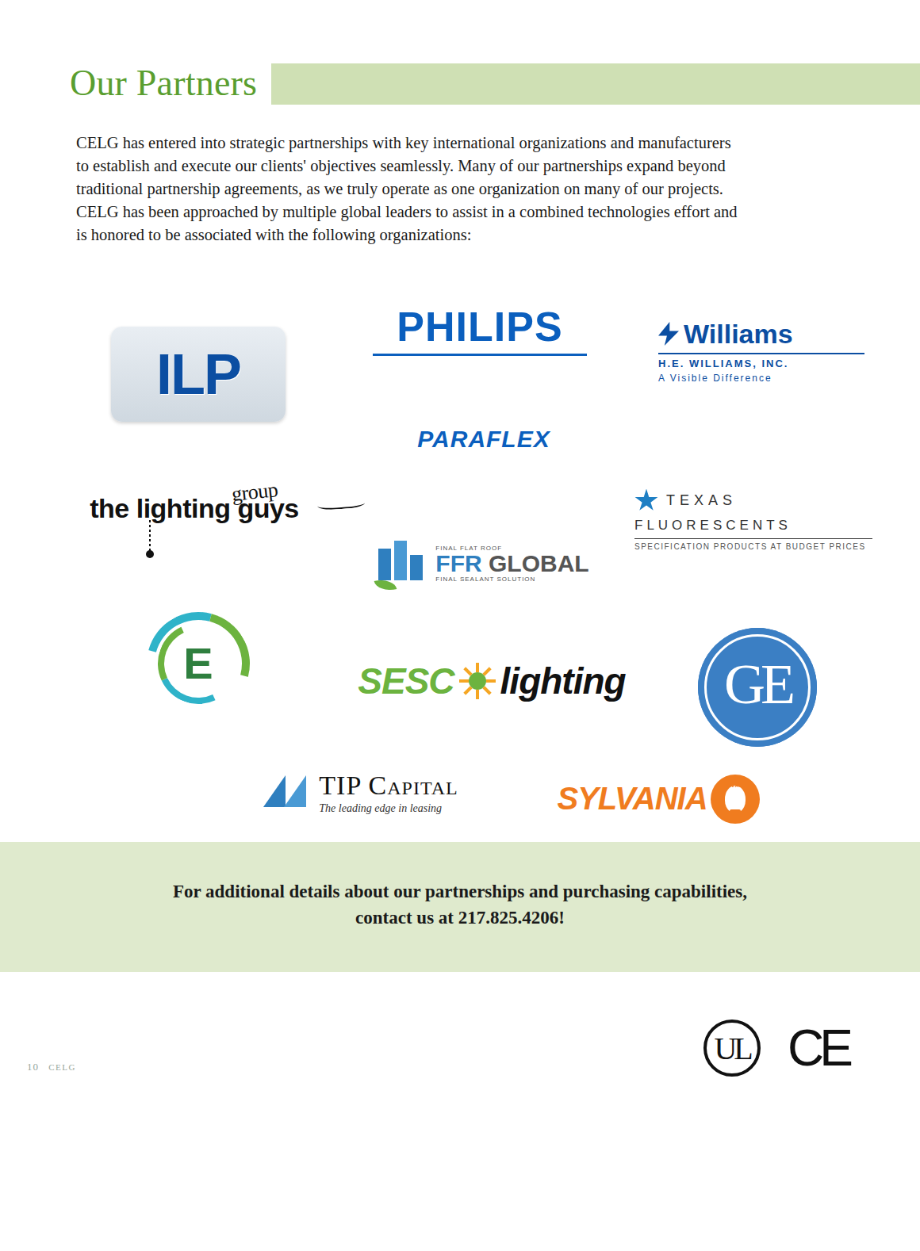Our Partners
CELG has entered into strategic partnerships with key international organizations and manufacturers to establish and execute our clients' objectives seamlessly. Many of our partnerships expand beyond traditional partnership agreements, as we truly operate as one organization on many of our projects. CELG has been approached by multiple global leaders to assist in a combined technologies effort and is honored to be associated with the following organizations:
ILP
PHILIPS
PARAFLEX
Williams
H.E. WILLIAMS, INC.
A Visible Difference
the lighting guys group
TEXAS
FLUORESCENTS
SPECIFICATION PRODUCTS AT BUDGET PRICES
FINAL FLAT ROOF
FFR GLOBAL
FINAL SEALANT SOLUTION
E
SESC lighting
GE
TIP Capital The leading edge in leasing
SYLVANIA SYLVANIA
For additional details about our partnerships and purchasing capabilities,
contact us at 217.825.4206!
10 CELG
UL
CE